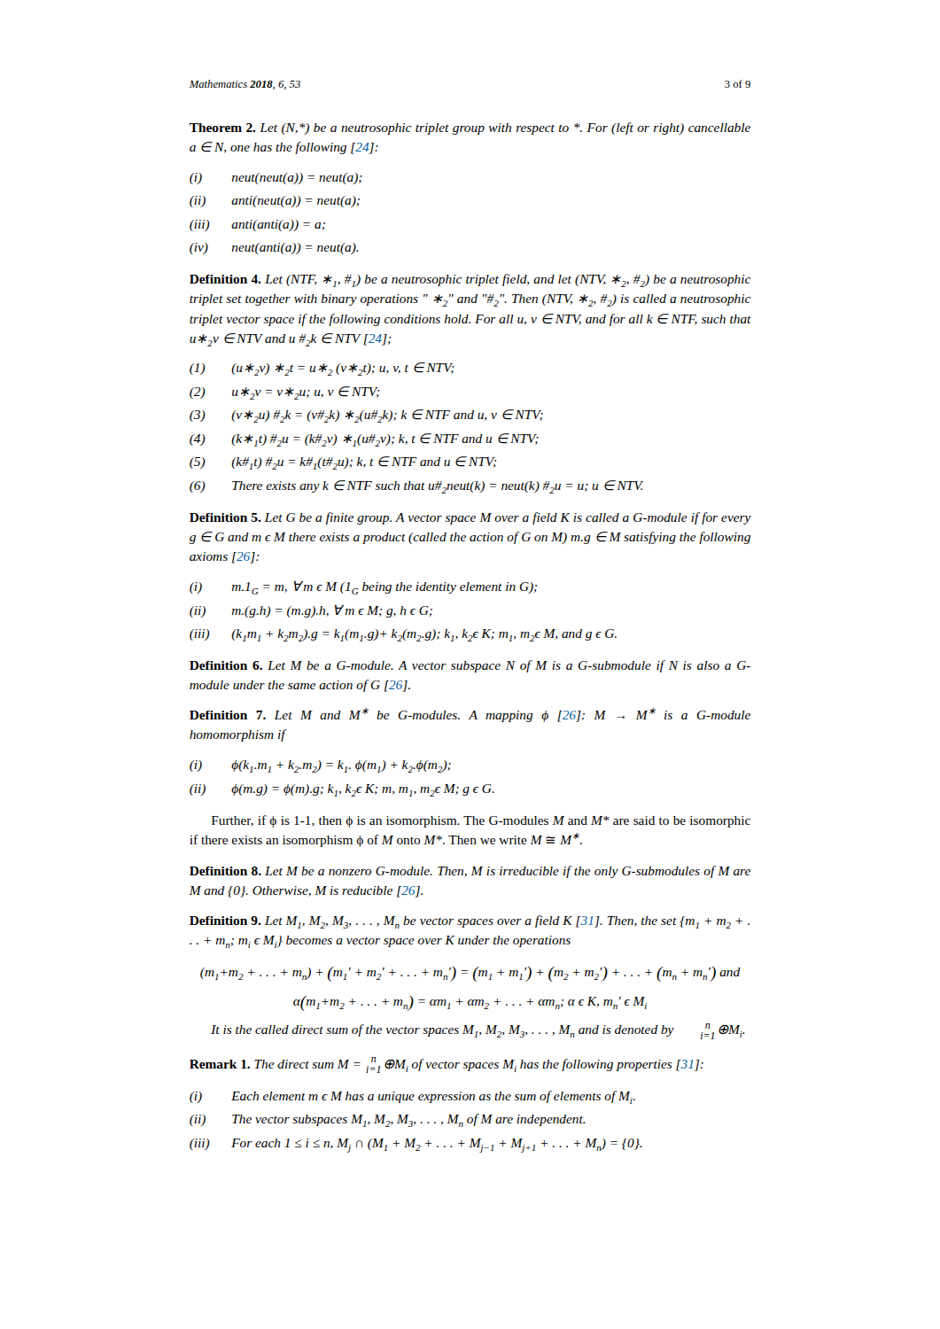Mathematics 2018, 6, 53
3 of 9
Theorem 2. Let (N,*) be a neutrosophic triplet group with respect to *. For (left or right) cancellable a ∈ N, one has the following [24]:
(i) neut(neut(a)) = neut(a);
(ii) anti(neut(a)) = neut(a);
(iii) anti(anti(a)) = a;
(iv) neut(anti(a)) = neut(a).
Definition 4. Let (NTF, ∗1, #1) be a neutrosophic triplet field, and let (NTV, ∗2, #2) be a neutrosophic triplet set together with binary operations " ∗2" and "#2". Then (NTV, ∗2, #2) is called a neutrosophic triplet vector space if the following conditions hold. For all u, v ∈ NTV, and for all k ∈ NTF, such that u∗2v ∈ NTV and u #2k ∈ NTV [24];
(1)(u∗2v) ∗2t = u∗2 (v∗2t); u, v, t ∈ NTV;
(2) u∗2v = v∗2u; u, v ∈ NTV;
(3)(v∗2u) #2k = (v#2k) ∗2(u#2k); k ∈ NTF and u, v ∈ NTV;
(4)(k∗1t) #2u = (k#2v) ∗1(u#2v); k, t ∈ NTF and u ∈ NTV;
(5)(k#1t) #2u = k#1(t#2u); k, t ∈ NTF and u ∈ NTV;
(6) There exists any k ∈ NTF such that u#2neut(k) = neut(k) #2u = u; u ∈ NTV.
Definition 5. Let G be a finite group. A vector space M over a field K is called a G-module if for every g ∈ G and m ϵ M there exists a product (called the action of G on M) m.g ∈ M satisfying the following axioms [26]:
(i) m.1G = m, ∀ m ϵ M (1G being the identity element in G);
(ii) m.(g.h) = (m.g).h, ∀ m ϵ M; g, h ϵ G;
(iii)(k1m1 + k2m2).g = k1(m1.g)+ k2(m2.g); k1, k2ϵ K; m1, m2ϵ M, and g ϵ G.
Definition 6. Let M be a G-module. A vector subspace N of M is a G-submodule if N is also a G-module under the same action of G [26].
Definition 7. Let M and M∗ be G-modules. A mapping ϕ [26]: M → M∗ is a G-module homomorphism if
(i) ϕ(k1.m1 + k2.m2) = k1. ϕ(m1) + k2.ϕ(m2);
(ii) ϕ(m.g) = ϕ(m).g; k1, k2ϵ K; m, m1, m2ϵ M; g ϵ G.
Further, if ϕ is 1-1, then ϕ is an isomorphism. The G-modules M and M* are said to be isomorphic if there exists an isomorphism ϕ of M onto M*. Then we write M ≅ M∗.
Definition 8. Let M be a nonzero G-module. Then, M is irreducible if the only G-submodules of M are M and {0}. Otherwise, M is reducible [26].
Definition 9. Let M1, M2, M3, . . . , Mn be vector spaces over a field K [31]. Then, the set {m1 + m2 + . . . + mn; mi ϵ Mi} becomes a vector space over K under the operations
(m1+m2 + . . . + mn) + (m1′ + m2′ + . . . + mn′) = (m1 + m1′) + (m2 + m2′) + . . . + (mn + mn′) and
α(m1+m2 + . . . + mn) = αm1 + αm2 + . . . + αmn; α ϵ K, mn′ ϵ Mi
It is the called direct sum of the vector spaces M1, M2, M3, . . . , Mn and is denoted by ni=1⊕Mi.
Remark 1. The direct sum M = ni=1⊕Mi of vector spaces Mi has the following properties [31]:
(i) Each element m ϵ M has a unique expression as the sum of elements of Mi.
(ii) The vector subspaces M1, M2, M3, . . . , Mn of M are independent.
(iii) For each 1 ≤ i ≤ n, Mj ∩ (M1 + M2 + . . . + Mj−1 + Mj+1 + . . . + Mn) = {0}.